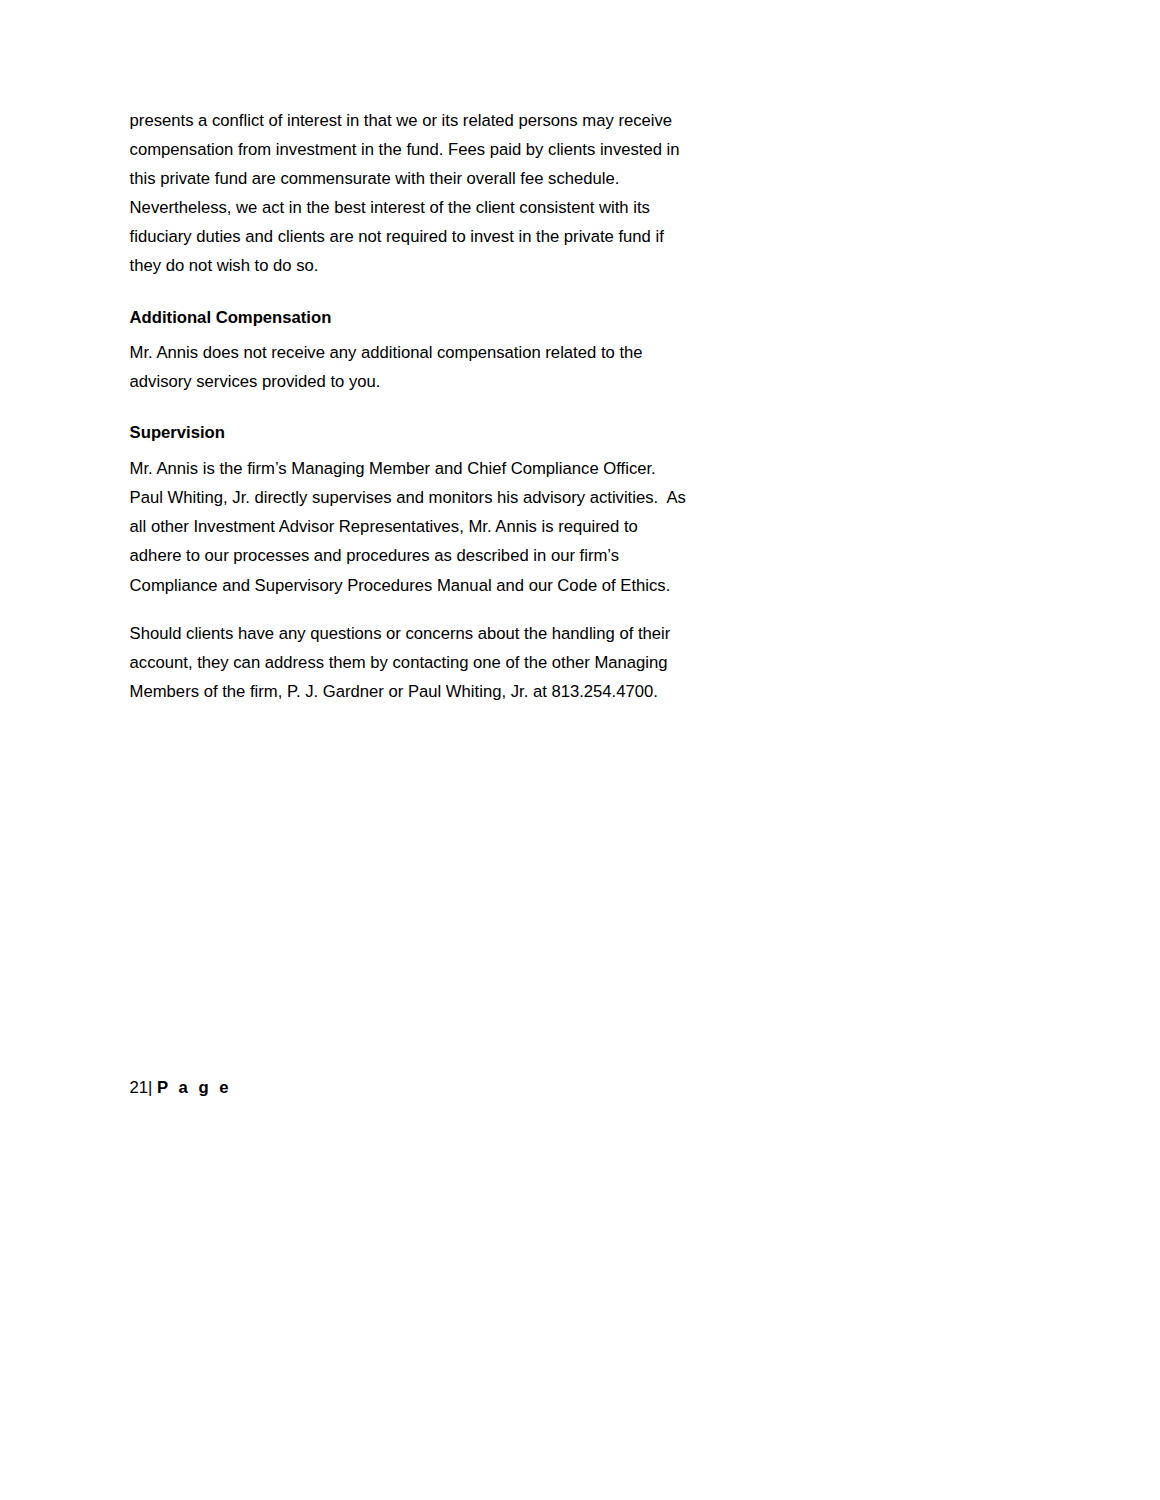presents a conflict of interest in that we or its related persons may receive compensation from investment in the fund. Fees paid by clients invested in this private fund are commensurate with their overall fee schedule. Nevertheless, we act in the best interest of the client consistent with its fiduciary duties and clients are not required to invest in the private fund if they do not wish to do so.
Additional Compensation
Mr. Annis does not receive any additional compensation related to the advisory services provided to you.
Supervision
Mr. Annis is the firm’s Managing Member and Chief Compliance Officer. Paul Whiting, Jr. directly supervises and monitors his advisory activities. As all other Investment Advisor Representatives, Mr. Annis is required to adhere to our processes and procedures as described in our firm’s Compliance and Supervisory Procedures Manual and our Code of Ethics.
Should clients have any questions or concerns about the handling of their account, they can address them by contacting one of the other Managing Members of the firm, P. J. Gardner or Paul Whiting, Jr. at 813.254.4700.
21| P a g e